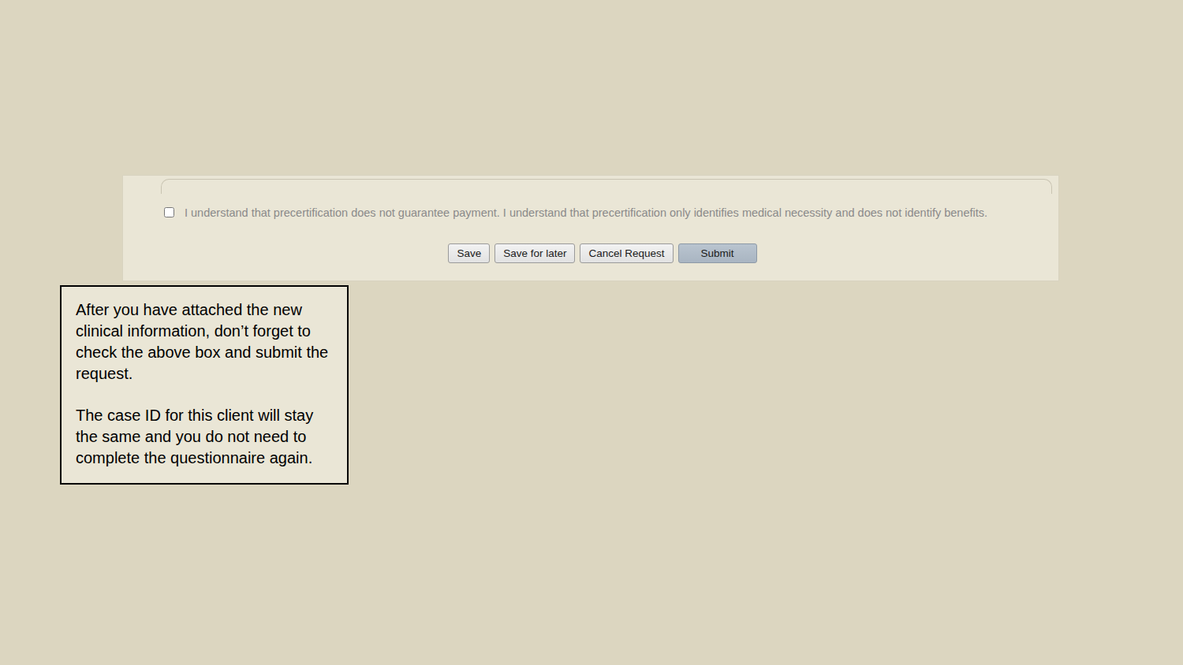I understand that precertification does not guarantee payment. I understand that precertification only identifies medical necessity and does not identify benefits.
Save Save for later Cancel Request Submit
After you have attached the new clinical information, don’t forget to check the above box and submit the request.
The case ID for this client will stay the same and you do not need to complete the questionnaire again.